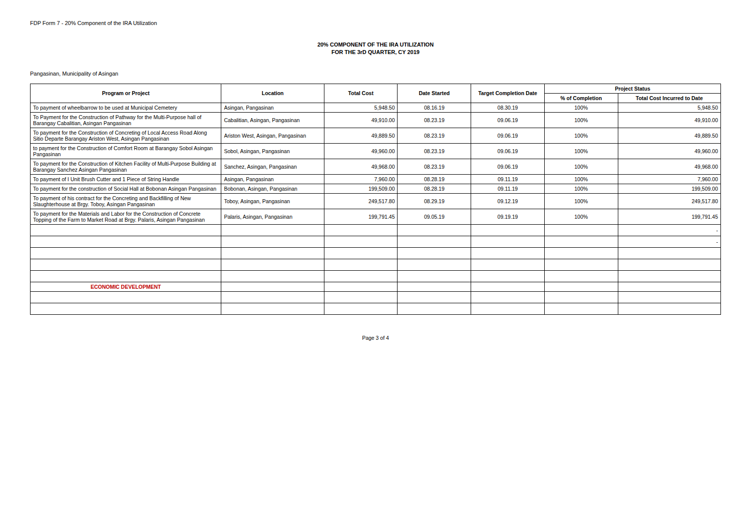FDP Form 7 - 20% Component of the IRA Utilization
20% COMPONENT OF THE IRA UTILIZATION
FOR THE 3rD QUARTER, CY 2019
Pangasinan, Municipality of Asingan
| Program or Project | Location | Total Cost | Date Started | Target Completion Date | Project Status |
| --- | --- | --- | --- | --- | --- |
| % of Completion | Total Cost Incurred to Date |
| To payment of wheelbarrow to be used at Municipal Cemetery | Asingan, Pangasinan | 5,948.50 | 08.16.19 | 08.30.19 | 100% | 5,948.50 |
| To Payment for the Construction of Pathway for the Multi-Purpose hall of Barangay Cabalitian, Asingan Pangasinan | Cabalitian, Asingan, Pangasinan | 49,910.00 | 08.23.19 | 09.06.19 | 100% | 49,910.00 |
| To payment for the Construction of Concreting of Local Access Road Along Sitio Departe Barangay Ariston West, Asingan Pangasinan | Ariston West, Asingan, Pangasinan | 49,889.50 | 08.23.19 | 09.06.19 | 100% | 49,889.50 |
| to payment for the Construction of Comfort Room at Barangay Sobol Asingan Pangasinan | Sobol, Asingan, Pangasinan | 49,960.00 | 08.23.19 | 09.06.19 | 100% | 49,960.00 |
| To payment for the Construction of Kitchen Facility of Multi-Purpose Building at Barangay Sanchez Asingan Pangasinan | Sanchez, Asingan, Pangasinan | 49,968.00 | 08.23.19 | 09.06.19 | 100% | 49,968.00 |
| To payment of I Unit Brush Cutter and 1 Piece of String Handle | Asingan, Pangasinan | 7,960.00 | 08.28.19 | 09.11.19 | 100% | 7,960.00 |
| To payment for the construction of Social Hall at Bobonan Asingan Pangasinan | Bobonan, Asingan, Pangasinan | 199,509.00 | 08.28.19 | 09.11.19 | 100% | 199,509.00 |
| To payment of his contract for the Concreting and Backfilling of New Slaughterhouse at Brgy. Toboy, Asingan Pangasinan | Toboy, Asingan, Pangasinan | 249,517.80 | 08.29.19 | 09.12.19 | 100% | 249,517.80 |
| To payment for the Materials and Labor for the Construction of Concrete Topping of the Farm to Market Road at Brgy. Palaris, Asingan Pangasinan | Palaris, Asingan, Pangasinan | 199,791.45 | 09.05.19 | 09.19.19 | 100% | 199,791.45 |
| | | | | | | - |
| | | | | | | - |
| ECONOMIC DEVELOPMENT | | | | | | |
Page 3 of 4